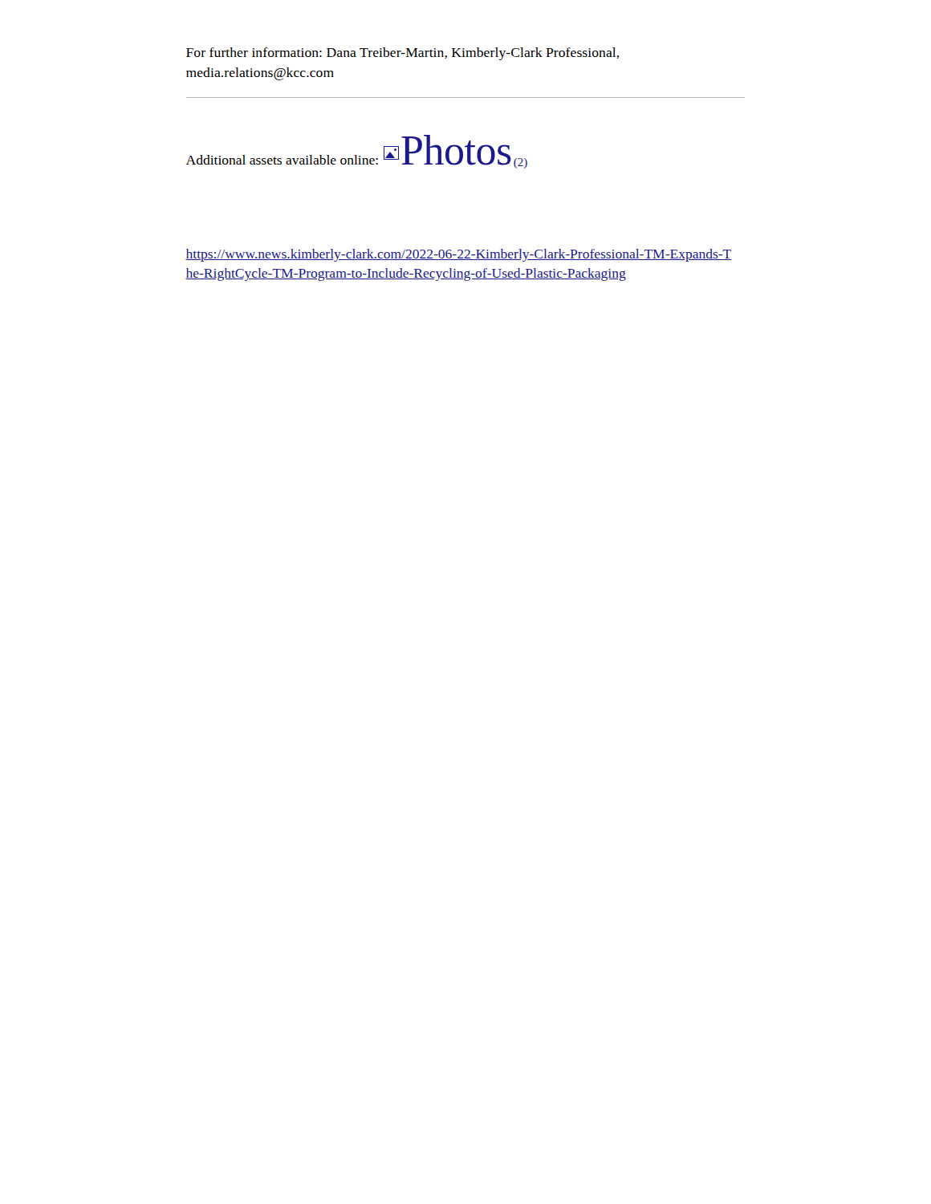For further information: Dana Treiber-Martin, Kimberly-Clark Professional, media.relations@kcc.com
Additional assets available online: Photos(2)
https://www.news.kimberly-clark.com/2022-06-22-Kimberly-Clark-Professional-TM-Expands-The-RightCycle-TM-Program-to-Include-Recycling-of-Used-Plastic-Packaging